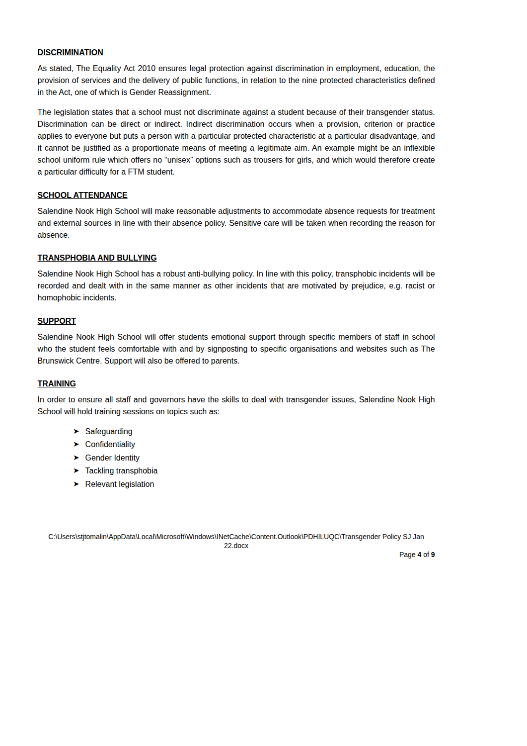Discrimination
As stated, The Equality Act 2010 ensures legal protection against discrimination in employment, education, the provision of services and the delivery of public functions, in relation to the nine protected characteristics defined in the Act, one of which is Gender Reassignment.
The legislation states that a school must not discriminate against a student because of their transgender status. Discrimination can be direct or indirect. Indirect discrimination occurs when a provision, criterion or practice applies to everyone but puts a person with a particular protected characteristic at a particular disadvantage, and it cannot be justified as a proportionate means of meeting a legitimate aim. An example might be an inflexible school uniform rule which offers no “unisex” options such as trousers for girls, and which would therefore create a particular difficulty for a FTM student.
School Attendance
Salendine Nook High School will make reasonable adjustments to accommodate absence requests for treatment and external sources in line with their absence policy. Sensitive care will be taken when recording the reason for absence.
Transphobia and Bullying
Salendine Nook High School has a robust anti-bullying policy. In line with this policy, transphobic incidents will be recorded and dealt with in the same manner as other incidents that are motivated by prejudice, e.g. racist or homophobic incidents.
Support
Salendine Nook High School will offer students emotional support through specific members of staff in school who the student feels comfortable with and by signposting to specific organisations and websites such as The Brunswick Centre. Support will also be offered to parents.
Training
In order to ensure all staff and governors have the skills to deal with transgender issues, Salendine Nook High School will hold training sessions on topics such as:
Safeguarding
Confidentiality
Gender Identity
Tackling transphobia
Relevant legislation
C:\Users\stjtomalin\AppData\Local\Microsoft\Windows\INetCache\Content.Outlook\PDHILUQC\Transgender Policy SJ Jan 22.docx Page 4 of 9